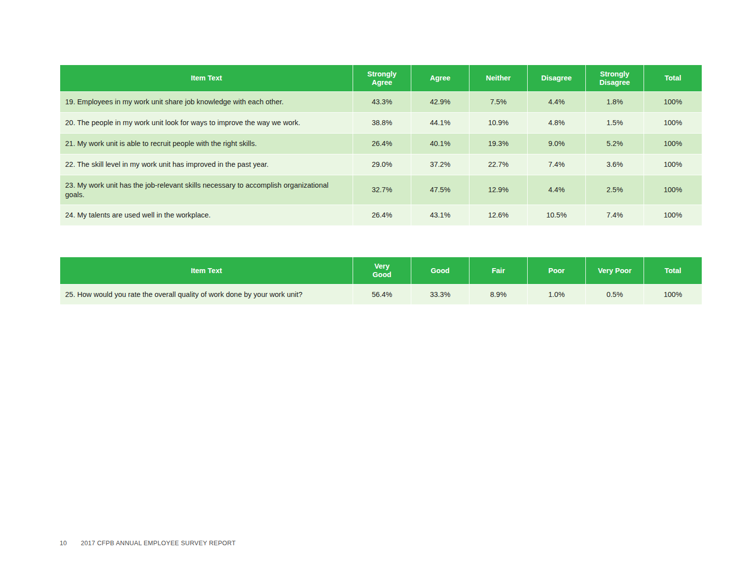| Item Text | Strongly Agree | Agree | Neither | Disagree | Strongly Disagree | Total |
| --- | --- | --- | --- | --- | --- | --- |
| 19. Employees in my work unit share job knowledge with each other. | 43.3% | 42.9% | 7.5% | 4.4% | 1.8% | 100% |
| 20. The people in my work unit look for ways to improve the way we work. | 38.8% | 44.1% | 10.9% | 4.8% | 1.5% | 100% |
| 21. My work unit is able to recruit people with the right skills. | 26.4% | 40.1% | 19.3% | 9.0% | 5.2% | 100% |
| 22. The skill level in my work unit has improved in the past year. | 29.0% | 37.2% | 22.7% | 7.4% | 3.6% | 100% |
| 23. My work unit has the job-relevant skills necessary to accomplish organizational goals. | 32.7% | 47.5% | 12.9% | 4.4% | 2.5% | 100% |
| 24. My talents are used well in the workplace. | 26.4% | 43.1% | 12.6% | 10.5% | 7.4% | 100% |
| Item Text | Very Good | Good | Fair | Poor | Very Poor | Total |
| --- | --- | --- | --- | --- | --- | --- |
| 25. How would you rate the overall quality of work done by your work unit? | 56.4% | 33.3% | 8.9% | 1.0% | 0.5% | 100% |
102017 CFPB ANNUAL EMPLOYEE SURVEY REPORT